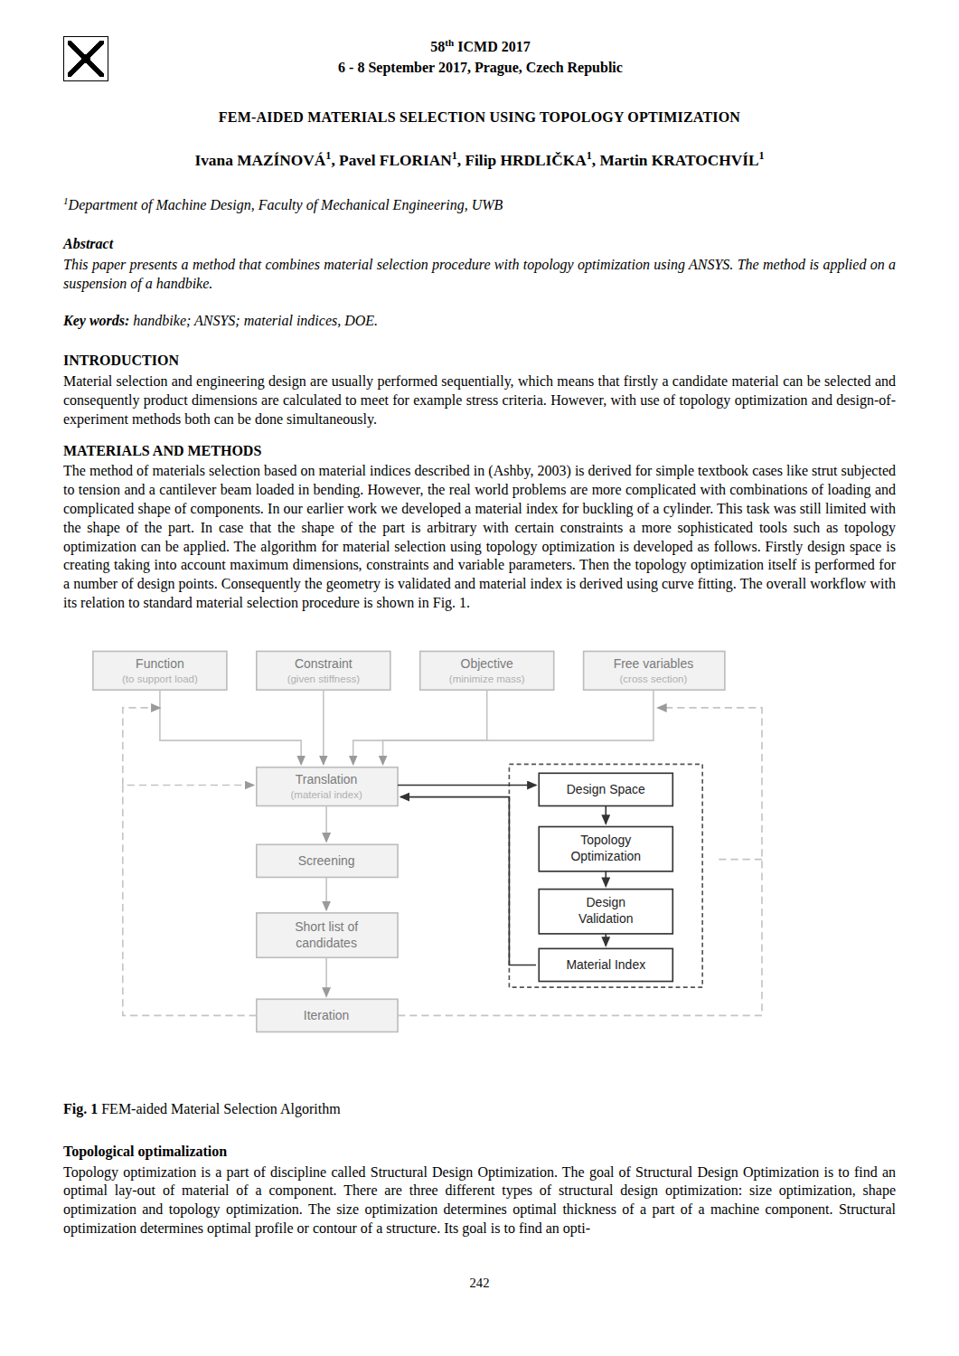58th ICMD 2017
6 - 8 September 2017, Prague, Czech Republic
FEM-AIDED MATERIALS SELECTION USING TOPOLOGY OPTIMIZATION
Ivana MAZÍNOVÁ1, Pavel FLORIAN1, Filip HRDLIČKA1, Martin KRATOCHVÍL1
1Department of Machine Design, Faculty of Mechanical Engineering, UWB
Abstract
This paper presents a method that combines material selection procedure with topology optimization using ANSYS. The method is applied on a suspension of a handbike.
Key words: handbike; ANSYS; material indices, DOE.
Introduction
Material selection and engineering design are usually performed sequentially, which means that firstly a candidate material can be selected and consequently product dimensions are calculated to meet for example stress criteria. However, with use of topology optimization and design-of-experiment methods both can be done simultaneously.
Materials and Methods
The method of materials selection based on material indices described in (Ashby, 2003) is derived for simple textbook cases like strut subjected to tension and a cantilever beam loaded in bending. However, the real world problems are more complicated with combinations of loading and complicated shape of components. In our earlier work we developed a material index for buckling of a cylinder. This task was still limited with the shape of the part. In case that the shape of the part is arbitrary with certain constraints a more sophisticated tools such as topology optimization can be applied. The algorithm for material selection using topology optimization is developed as follows. Firstly design space is creating taking into account maximum dimensions, constraints and variable parameters. Then the topology optimization itself is performed for a number of design points. Consequently the geometry is validated and material index is derived using curve fitting. The overall workflow with its relation to standard material selection procedure is shown in Fig. 1.
Function (to support load) Constraint (given stiffness) Objective (minimize mass) Free variables (cross section) Translation (material index) Screening Short list of candidates Iteration Design Space Topology Optimization Design Validation Material Index
Fig. 1 FEM-aided Material Selection Algorithm
Topological optimalization
Topology optimization is a part of discipline called Structural Design Optimization. The goal of Structural Design Optimization is to find an optimal lay-out of material of a component. There are three different types of structural design optimization: size optimization, shape optimization and topology optimization. The size optimization determines optimal thickness of a part of a machine component. Structural optimization determines optimal profile or contour of a structure. Its goal is to find an opti-
242